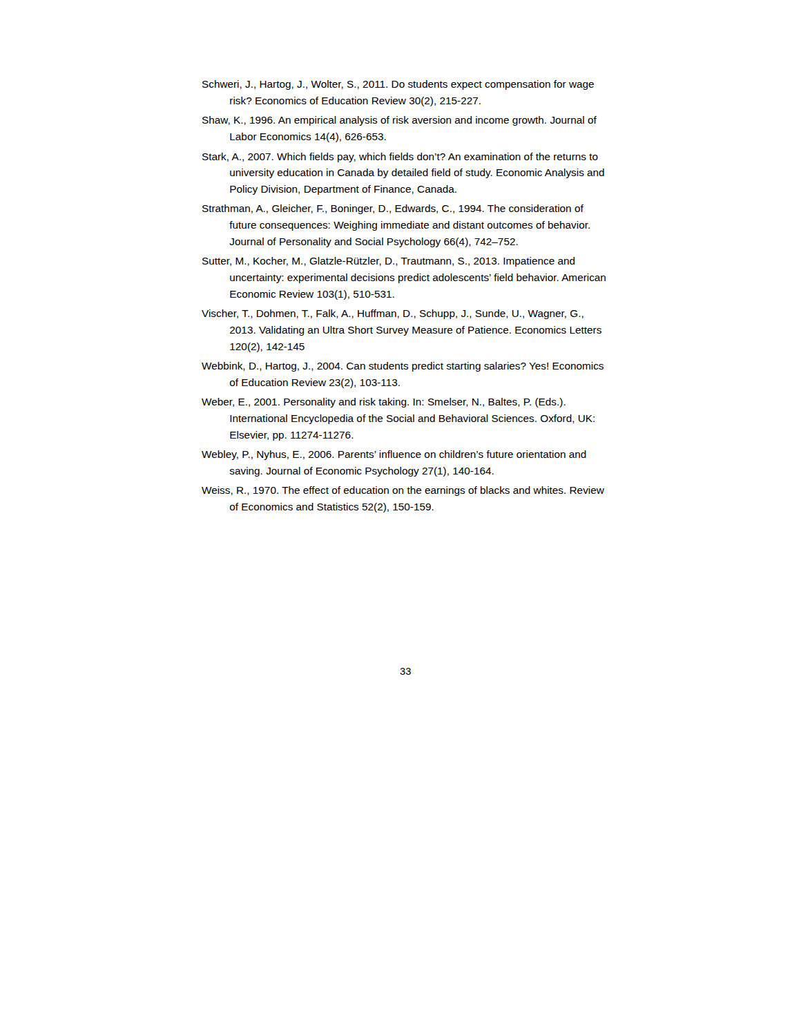Schweri, J., Hartog, J., Wolter, S., 2011. Do students expect compensation for wage risk? Economics of Education Review 30(2), 215-227.
Shaw, K., 1996. An empirical analysis of risk aversion and income growth. Journal of Labor Economics 14(4), 626-653.
Stark, A., 2007. Which fields pay, which fields don’t? An examination of the returns to university education in Canada by detailed field of study. Economic Analysis and Policy Division, Department of Finance, Canada.
Strathman, A., Gleicher, F., Boninger, D., Edwards, C., 1994. The consideration of future consequences: Weighing immediate and distant outcomes of behavior. Journal of Personality and Social Psychology 66(4), 742–752.
Sutter, M., Kocher, M., Glatzle-Rützler, D., Trautmann, S., 2013. Impatience and uncertainty: experimental decisions predict adolescents’ field behavior. American Economic Review 103(1), 510-531.
Vischer, T., Dohmen, T., Falk, A., Huffman, D., Schupp, J., Sunde, U., Wagner, G., 2013. Validating an Ultra Short Survey Measure of Patience. Economics Letters 120(2), 142-145
Webbink, D., Hartog, J., 2004. Can students predict starting salaries? Yes! Economics of Education Review 23(2), 103-113.
Weber, E., 2001. Personality and risk taking. In: Smelser, N., Baltes, P. (Eds.). International Encyclopedia of the Social and Behavioral Sciences. Oxford, UK: Elsevier, pp. 11274-11276.
Webley, P., Nyhus, E., 2006. Parents’ influence on children’s future orientation and saving. Journal of Economic Psychology 27(1), 140-164.
Weiss, R., 1970. The effect of education on the earnings of blacks and whites. Review of Economics and Statistics 52(2), 150-159.
33